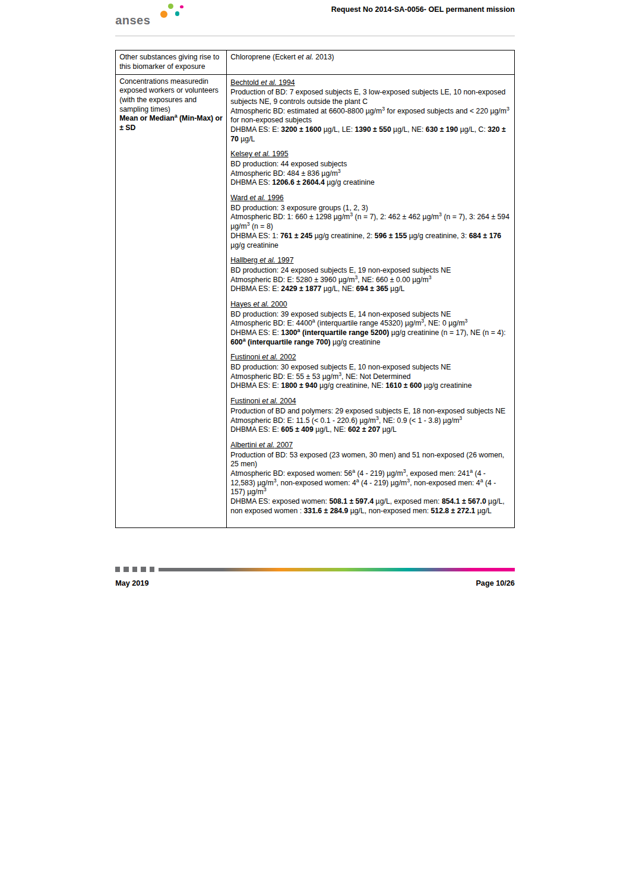anses
Request No 2014-SA-0056- OEL permanent mission
| Other substances giving rise to this biomarker of exposure | Chloroprene (Eckert et al. 2013) |
| Concentrations measuredin exposed workers or volunteers (with the exposures and sampling times) Mean or Median a (Min-Max) or ± SD | Bechtold et al. 1994 Production of BD: 7 exposed subjects E, 3 low-exposed subjects LE, 10 non-exposed subjects NE, 9 controls outside the plant C Atmospheric BD: estimated at 6600-8800 µg/m 3 for exposed subjects and < 220 µg/m 3 for non-exposed subjects DHBMA ES: E: 3200 ± 1600 µg/L, LE: 1390 ± 550 µg/L, NE: 630 ± 190 µg/L, C: 320 ± 70 µg/L Kelsey et al. 1995 BD production: 44 exposed subjects Atmospheric BD: 484 ± 836 µg/m 3 DHBMA ES: 1206.6 ± 2604.4 µg/g creatinine Ward et al. 1996 BD production: 3 exposure groups (1, 2, 3) Atmospheric BD: 1: 660 ± 1298 µg/m 3 (n = 7), 2: 462 ± 462 µg/m 3 (n = 7), 3: 264 ± 594 µg/m 3 (n = 8) DHBMA ES: 1: 761 ± 245 µg/g creatinine, 2: 596 ± 155 µg/g creatinine, 3: 684 ± 176 µg/g creatinine Hallberg et al. 1997 BD production: 24 exposed subjects E, 19 non-exposed subjects NE Atmospheric BD: E: 5280 ± 3960 µg/m 3 , NE: 660 ± 0.00 µg/m 3 DHBMA ES: E: 2429 ± 1877 µg/L, NE: 694 ± 365 µg/L Hayes et al. 2000 BD production: 39 exposed subjects E, 14 non-exposed subjects NE Atmospheric BD: E: 4400 a (interquartile range 45320) µg/m 3 , NE: 0 µg/m 3 DHBMA ES: E: 1300 a (interquartile range 5200) µg/g creatinine (n = 17), NE (n = 4): 600 a (interquartile range 700) µg/g creatinine Fustinoni et al. 2002 BD production: 30 exposed subjects E, 10 non-exposed subjects NE Atmospheric BD: E: 55 ± 53 µg/m 3 , NE: Not Determined DHBMA ES: E: 1800 ± 940 µg/g creatinine, NE: 1610 ± 600 µg/g creatinine Fustinoni et al. 2004 Production of BD and polymers: 29 exposed subjects E, 18 non-exposed subjects NE Atmospheric BD: E: 11.5 (< 0.1 - 220.6) µg/m 3 , NE: 0.9 (< 1 - 3.8) µg/m 3 DHBMA ES: E: 605 ± 409 µg/L, NE: 602 ± 207 µg/L Albertini et al. 2007 Production of BD: 53 exposed (23 women, 30 men) and 51 non-exposed (26 women, 25 men) Atmospheric BD: exposed women: 56 a (4 - 219) µg/m 3 , exposed men: 241 a (4 - 12,583) µg/m 3 , non-exposed women: 4 a (4 - 219) µg/m 3 , non-exposed men: 4 a (4 - 157) µg/m 3 DHBMA ES: exposed women: 508.1 ± 597.4 µg/L, exposed men: 854.1 ± 567.0 µg/L, non exposed women : 331.6 ± 284.9 µg/L, non-exposed men: 512.8 ± 272.1 µg/L |
May 2019
Page 10/26